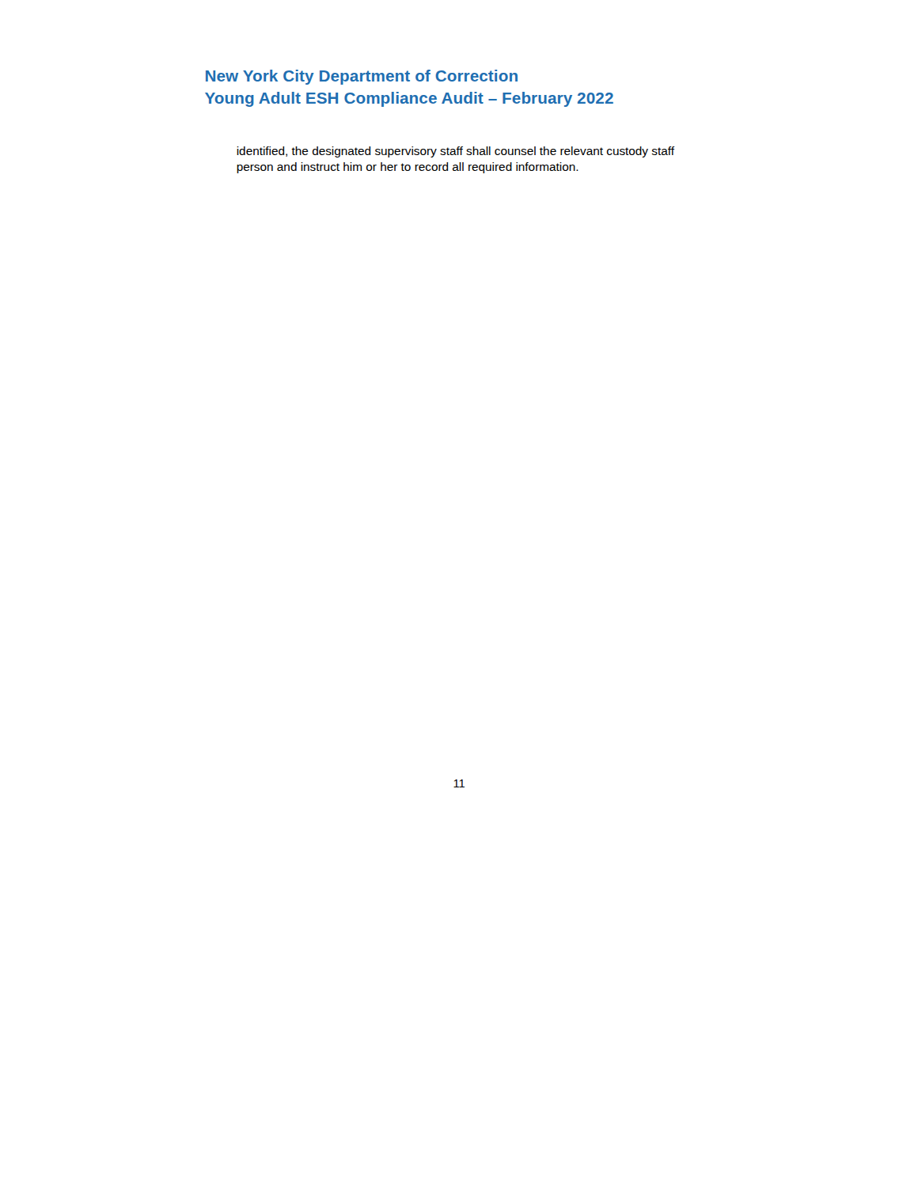New York City Department of Correction
Young Adult ESH Compliance Audit – February 2022
identified, the designated supervisory staff shall counsel the relevant custody staff person and instruct him or her to record all required information.
11